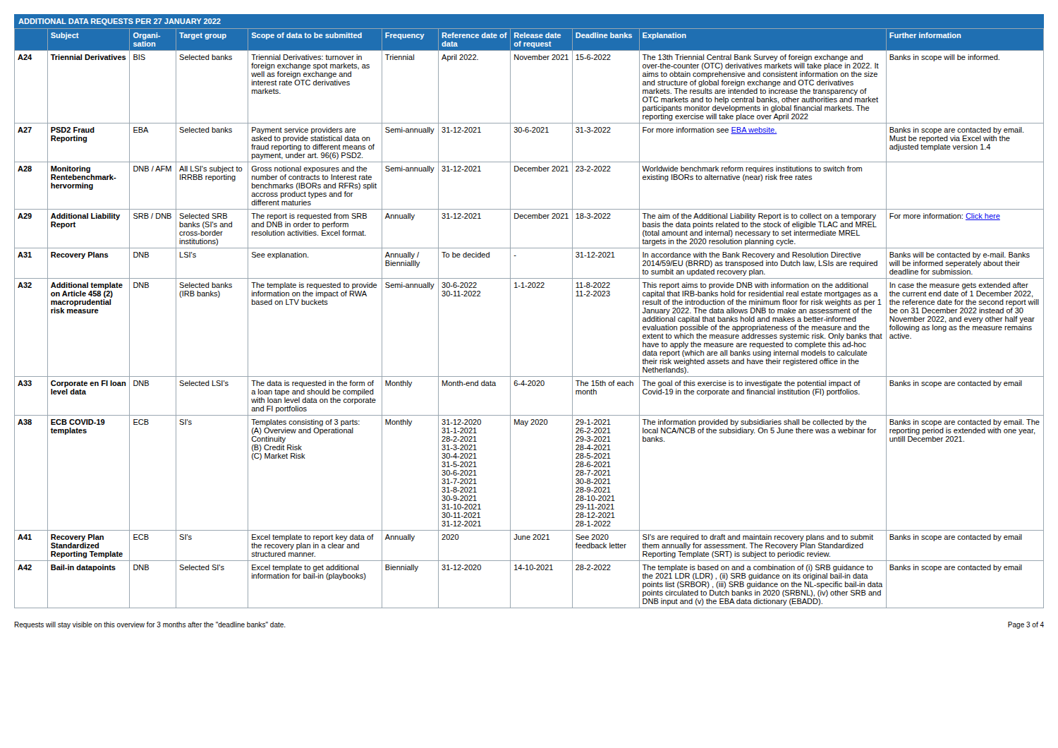ADDITIONAL DATA REQUESTS PER 27 JANUARY 2022
| | Subject | Organi-sation | Target group | Scope of data to be submitted | Frequency | Reference date of data | Release date of request | Deadline banks | Explanation | Further information |
| --- | --- | --- | --- | --- | --- | --- | --- | --- | --- | --- |
| A24 | Triennial Derivatives | BIS | Selected banks | Triennial Derivatives: turnover in foreign exchange spot markets, as well as foreign exchange and interest rate OTC derivatives markets. | Triennial | April 2022. | November 2021 | 15-6-2022 | The 13th Triennial Central Bank Survey of foreign exchange and over-the-counter (OTC) derivatives markets will take place in 2022. It aims to obtain comprehensive and consistent information on the size and structure of global foreign exchange and OTC derivatives markets. The results are intended to increase the transparency of OTC markets and to help central banks, other authorities and market participants monitor developments in global financial markets. The reporting exercise will take place over April 2022 | Banks in scope will be informed. |
| A27 | PSD2 Fraud Reporting | EBA | Selected banks | Payment service providers are asked to provide statistical data on fraud reporting to different means of payment, under art. 96(6) PSD2. | Semi-annually | 31-12-2021 | 30-6-2021 | 31-3-2022 | For more information see EBA website. | Banks in scope are contacted by email. Must be reported via Excel with the adjusted template version 1.4 |
| A28 | Monitoring Rentebenchmark-hervorming | DNB / AFM | All LSI's subject to IRRBB reporting | Gross notional exposures and the number of contracts to Interest rate benchmarks (IBORs and RFRs) split accross product types and for different maturies | Semi-annually | 31-12-2021 | December 2021 | 23-2-2022 | Worldwide benchmark reform requires institutions to switch from existing IBORs to alternative (near) risk free rates | |
| A29 | Additional Liability Report | SRB / DNB | Selected SRB banks (SI's and cross-border institutions) | The report is requested from SRB and DNB in order to perform resolution activities. Excel format. | Annually | 31-12-2021 | December 2021 | 18-3-2022 | The aim of the Additional Liability Report is to collect on a temporary basis the data points related to the stock of eligible TLAC and MREL (total amount and internal) necessary to set intermediate MREL targets in the 2020 resolution planning cycle. | For more information: Click here |
| A31 | Recovery Plans | DNB | LSI's | See explanation. | Annually / Bienniallly | To be decided | - | 31-12-2021 | In accordance with the Bank Recovery and Resolution Directive 2014/59/EU (BRRD) as transposed into Dutch law, LSIs are required to sumbit an updated recovery plan. | Banks will be contacted by e-mail. Banks will be informed seperately about their deadline for submission. |
| A32 | Additional template on Article 458 (2) macroprudential risk measure | DNB | Selected banks (IRB banks) | The template is requested to provide information on the impact of RWA based on LTV buckets | Semi-annually | 30-6-2022 30-11-2022 | 1-1-2022 | 11-8-2022 11-2-2023 | This report aims to provide DNB with information on the additional capital that IRB-banks hold for residential real estate mortgages as a result of the introduction of the minimum floor for risk weights as per 1 January 2022. The data allows DNB to make an assessment of the additional capital that banks hold and makes a better-informed evaluation possible of the appropriateness of the measure and the extent to which the measure addresses systemic risk. Only banks that have to apply the measure are requested to complete this ad-hoc data report (which are all banks using internal models to calculate their risk weighted assets and have their registered office in the Netherlands). | In case the measure gets extended after the current end date of 1 December 2022, the reference date for the second report will be on 31 December 2022 instead of 30 November 2022, and every other half year following as long as the measure remains active. |
| A33 | Corporate en FI loan level data | DNB | Selected LSI's | The data is requested in the form of a loan tape and should be compiled with loan level data on the corporate and FI portfolios | Monthly | Month-end data | 6-4-2020 | The 15th of each month | The goal of this exercise is to investigate the potential impact of Covid-19 in the corporate and financial institution (FI) portfolios. | Banks in scope are contacted by email |
| A38 | ECB COVID-19 templates | ECB | SI's | Templates consisting of 3 parts: (A) Overview and Operational Continuity (B) Credit Risk (C) Market Risk | Monthly | 31-12-2020 31-1-2021 28-2-2021 31-3-2021 30-4-2021 31-5-2021 30-6-2021 31-7-2021 31-8-2021 30-9-2021 31-10-2021 30-11-2021 31-12-2021 | May 2020 | 29-1-2021 26-2-2021 29-3-2021 28-4-2021 28-5-2021 28-6-2021 28-7-2021 30-8-2021 28-9-2021 28-10-2021 29-11-2021 28-12-2021 28-1-2022 | The information provided by subsidiaries shall be collected by the local NCA/NCB of the subsidiary. On 5 June there was a webinar for banks. | Banks in scope are contacted by email. The reporting period is extended with one year, untill December 2021. |
| A41 | Recovery Plan Standardized Reporting Template | ECB | SI's | Excel template to report key data of the recovery plan in a clear and structured manner. | Annually | 2020 | June 2021 | See 2020 feedback letter | SI's are required to draft and maintain recovery plans and to submit them annually for assessment. The Recovery Plan Standardized Reporting Template (SRT) is subject to periodic review. | Banks in scope are contacted by email |
| A42 | Bail-in datapoints | DNB | Selected SI's | Excel template to get additional information for bail-in (playbooks) | Biennially | 31-12-2020 | 14-10-2021 | 28-2-2022 | The template is based on and a combination of (i) SRB guidance to the 2021 LDR (LDR) , (ii) SRB guidance on its original bail-in data points list (SRBOR) , (iii) SRB guidance on the NL-specific bail-in data points circulated to Dutch banks in 2020 (SRBNL), (iv) other SRB and DNB input and (v) the EBA data dictionary (EBADD). | Banks in scope are contacted by email |
Requests will stay visible on this overview for 3 months after the "deadline banks" date. Page 3 of 4